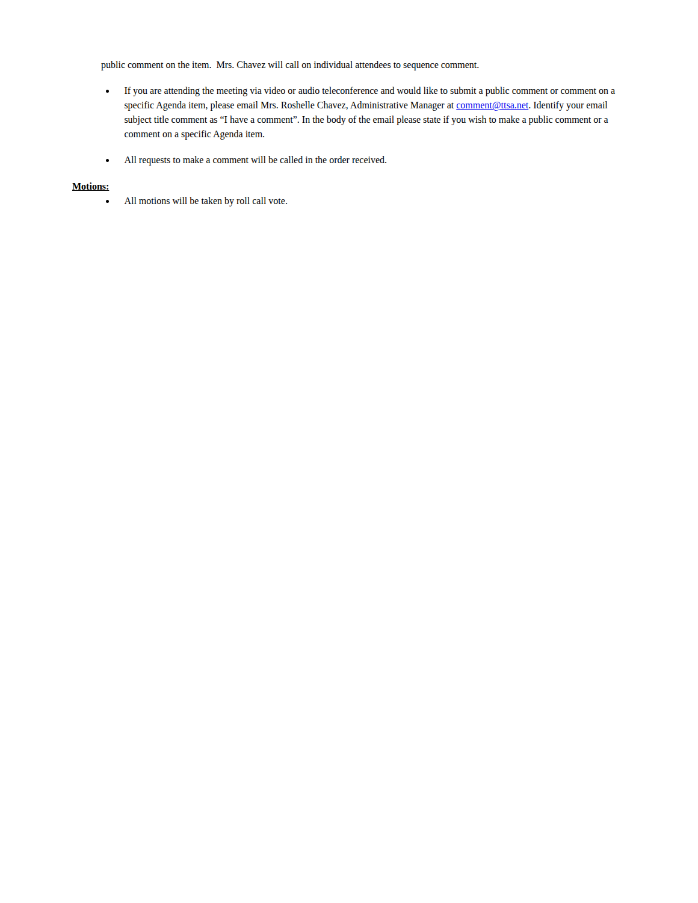public comment on the item. Mrs. Chavez will call on individual attendees to sequence comment.
If you are attending the meeting via video or audio teleconference and would like to submit a public comment or comment on a specific Agenda item, please email Mrs. Roshelle Chavez, Administrative Manager at comment@ttsa.net. Identify your email subject title comment as “I have a comment”. In the body of the email please state if you wish to make a public comment or a comment on a specific Agenda item.
All requests to make a comment will be called in the order received.
Motions:
All motions will be taken by roll call vote.